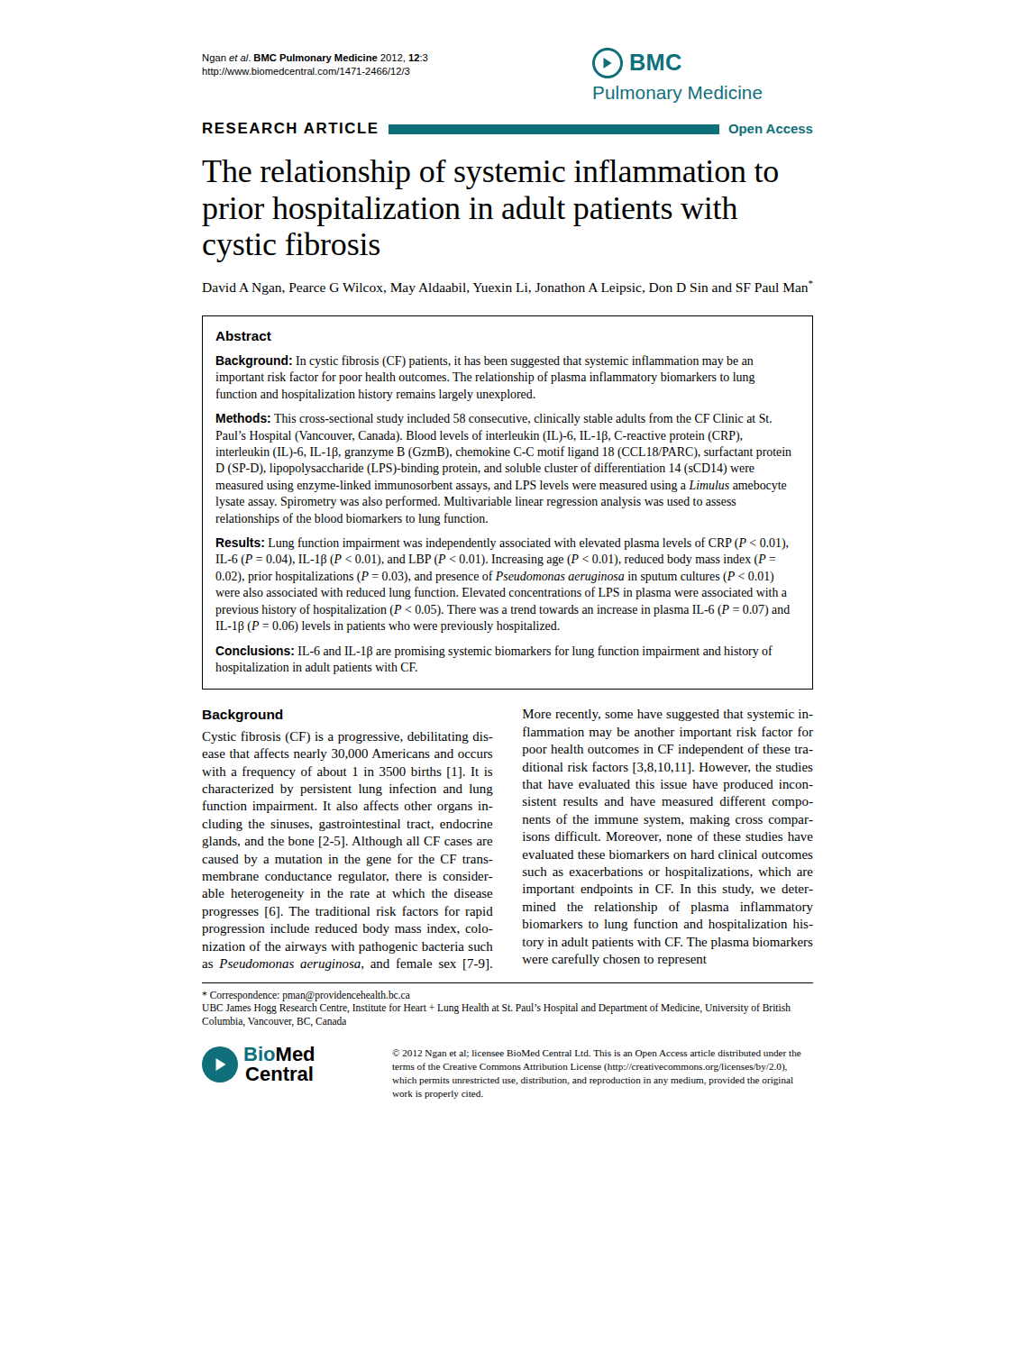Ngan et al. BMC Pulmonary Medicine 2012, 12:3
http://www.biomedcentral.com/1471-2466/12/3
BMC
Pulmonary Medicine
RESEARCH ARTICLE
Open Access
The relationship of systemic inflammation to prior hospitalization in adult patients with cystic fibrosis
David A Ngan, Pearce G Wilcox, May Aldaabil, Yuexin Li, Jonathon A Leipsic, Don D Sin and SF Paul Man*
Abstract
Background: In cystic fibrosis (CF) patients, it has been suggested that systemic inflammation may be an important risk factor for poor health outcomes. The relationship of plasma inflammatory biomarkers to lung function and hospitalization history remains largely unexplored.
Methods: This cross-sectional study included 58 consecutive, clinically stable adults from the CF Clinic at St. Paul’s Hospital (Vancouver, Canada). Blood levels of interleukin (IL)-6, IL-1β, C-reactive protein (CRP), interleukin (IL)-6, IL-1β, granzyme B (GzmB), chemokine C-C motif ligand 18 (CCL18/PARC), surfactant protein D (SP-D), lipopolysaccharide (LPS)-binding protein, and soluble cluster of differentiation 14 (sCD14) were measured using enzyme-linked immunosorbent assays, and LPS levels were measured using a Limulus amebocyte lysate assay. Spirometry was also performed. Multivariable linear regression analysis was used to assess relationships of the blood biomarkers to lung function.
Results: Lung function impairment was independently associated with elevated plasma levels of CRP (P < 0.01), IL-6 (P = 0.04), IL-1β (P < 0.01), and LBP (P < 0.01). Increasing age (P < 0.01), reduced body mass index (P = 0.02), prior hospitalizations (P = 0.03), and presence of Pseudomonas aeruginosa in sputum cultures (P < 0.01) were also associated with reduced lung function. Elevated concentrations of LPS in plasma were associated with a previous history of hospitalization (P < 0.05). There was a trend towards an increase in plasma IL-6 (P = 0.07) and IL-1β (P = 0.06) levels in patients who were previously hospitalized.
Conclusions: IL-6 and IL-1β are promising systemic biomarkers for lung function impairment and history of hospitalization in adult patients with CF.
Background
Cystic fibrosis (CF) is a progressive, debilitating disease that affects nearly 30,000 Americans and occurs with a frequency of about 1 in 3500 births [1]. It is characterized by persistent lung infection and lung function impairment. It also affects other organs including the sinuses, gastrointestinal tract, endocrine glands, and the bone [2-5]. Although all CF cases are caused by a mutation in the gene for the CF transmembrane conductance regulator, there is considerable heterogeneity in the rate at which the disease progresses [6]. The traditional risk factors for rapid progression include reduced body mass index, colonization of the airways with pathogenic bacteria such as Pseudomonas aeruginosa, and female sex [7-9]. More recently, some have suggested that systemic inflammation may be another important risk factor for poor health outcomes in CF independent of these traditional risk factors [3,8,10,11]. However, the studies that have evaluated this issue have produced inconsistent results and have measured different components of the immune system, making cross comparisons difficult. Moreover, none of these studies have evaluated these biomarkers on hard clinical outcomes such as exacerbations or hospitalizations, which are important endpoints in CF. In this study, we determined the relationship of plasma inflammatory biomarkers to lung function and hospitalization history in adult patients with CF. The plasma biomarkers were carefully chosen to represent
* Correspondence: pman@providencehealth.bc.ca
UBC James Hogg Research Centre, Institute for Heart + Lung Health at St. Paul’s Hospital and Department of Medicine, University of British Columbia, Vancouver, BC, Canada
Bio Med Central
© 2012 Ngan et al; licensee BioMed Central Ltd. This is an Open Access article distributed under the terms of the Creative Commons Attribution License (http://creativecommons.org/licenses/by/2.0), which permits unrestricted use, distribution, and reproduction in any medium, provided the original work is properly cited.